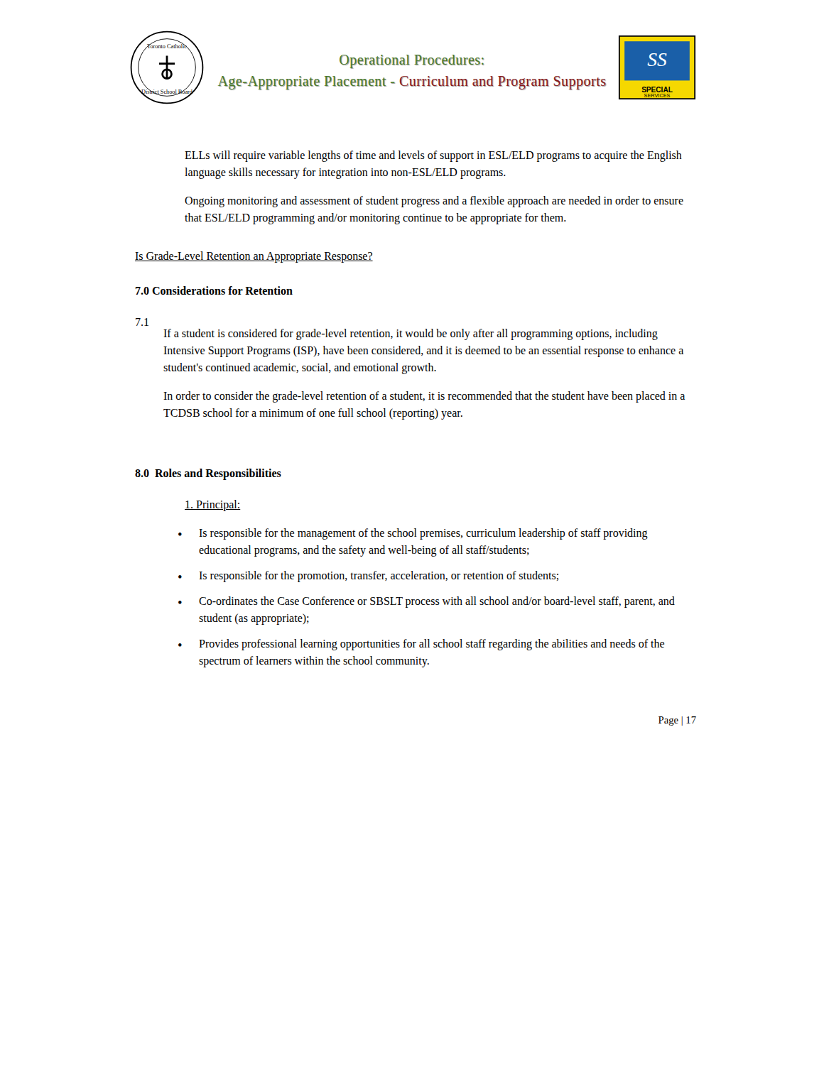Operational Procedures:
Age-Appropriate Placement - Curriculum and Program Supports
ELLs will require variable lengths of time and levels of support in ESL/ELD programs to acquire the English language skills necessary for integration into non-ESL/ELD programs.
Ongoing monitoring and assessment of student progress and a flexible approach are needed in order to ensure that ESL/ELD programming and/or monitoring continue to be appropriate for them.
Is Grade-Level Retention an Appropriate Response?
7.0 Considerations for Retention
7.1
If a student is considered for grade-level retention, it would be only after all programming options, including Intensive Support Programs (ISP), have been considered, and it is deemed to be an essential response to enhance a student's continued academic, social, and emotional growth.
In order to consider the grade-level retention of a student, it is recommended that the student have been placed in a TCDSB school for a minimum of one full school (reporting) year.
8.0 Roles and Responsibilities
1. Principal:
Is responsible for the management of the school premises, curriculum leadership of staff providing educational programs, and the safety and well-being of all staff/students;
Is responsible for the promotion, transfer, acceleration, or retention of students;
Co-ordinates the Case Conference or SBSLT process with all school and/or board-level staff, parent, and student (as appropriate);
Provides professional learning opportunities for all school staff regarding the abilities and needs of the spectrum of learners within the school community.
Page | 17